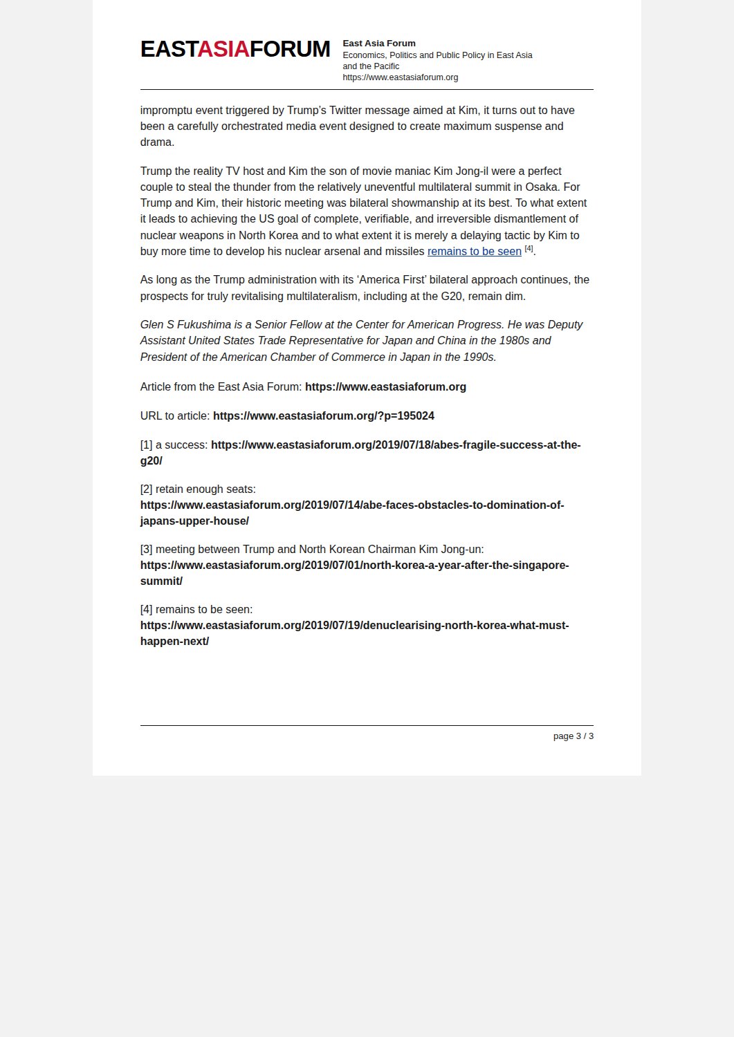EAST ASIA FORUM
East Asia Forum
Economics, Politics and Public Policy in East Asia
and the Pacific
https://www.eastasiaforum.org
impromptu event triggered by Trump’s Twitter message aimed at Kim, it turns out to have been a carefully orchestrated media event designed to create maximum suspense and drama.
Trump the reality TV host and Kim the son of movie maniac Kim Jong-il were a perfect couple to steal the thunder from the relatively uneventful multilateral summit in Osaka. For Trump and Kim, their historic meeting was bilateral showmanship at its best. To what extent it leads to achieving the US goal of complete, verifiable, and irreversible dismantlement of nuclear weapons in North Korea and to what extent it is merely a delaying tactic by Kim to buy more time to develop his nuclear arsenal and missiles remains to be seen [4].
As long as the Trump administration with its ‘America First’ bilateral approach continues, the prospects for truly revitalising multilateralism, including at the G20, remain dim.
Glen S Fukushima is a Senior Fellow at the Center for American Progress. He was Deputy Assistant United States Trade Representative for Japan and China in the 1980s and President of the American Chamber of Commerce in Japan in the 1990s.
Article from the East Asia Forum: https://www.eastasiaforum.org
URL to article: https://www.eastasiaforum.org/?p=195024
[1] a success: https://www.eastasiaforum.org/2019/07/18/abes-fragile-success-at-the-g20/
[2] retain enough seats:
https://www.eastasiaforum.org/2019/07/14/abe-faces-obstacles-to-domination-of-japans-upper-house/
[3] meeting between Trump and North Korean Chairman Kim Jong-un:
https://www.eastasiaforum.org/2019/07/01/north-korea-a-year-after-the-singapore-summit/
[4] remains to be seen:
https://www.eastasiaforum.org/2019/07/19/denuclearising-north-korea-what-must-happen-next/
page 3 / 3